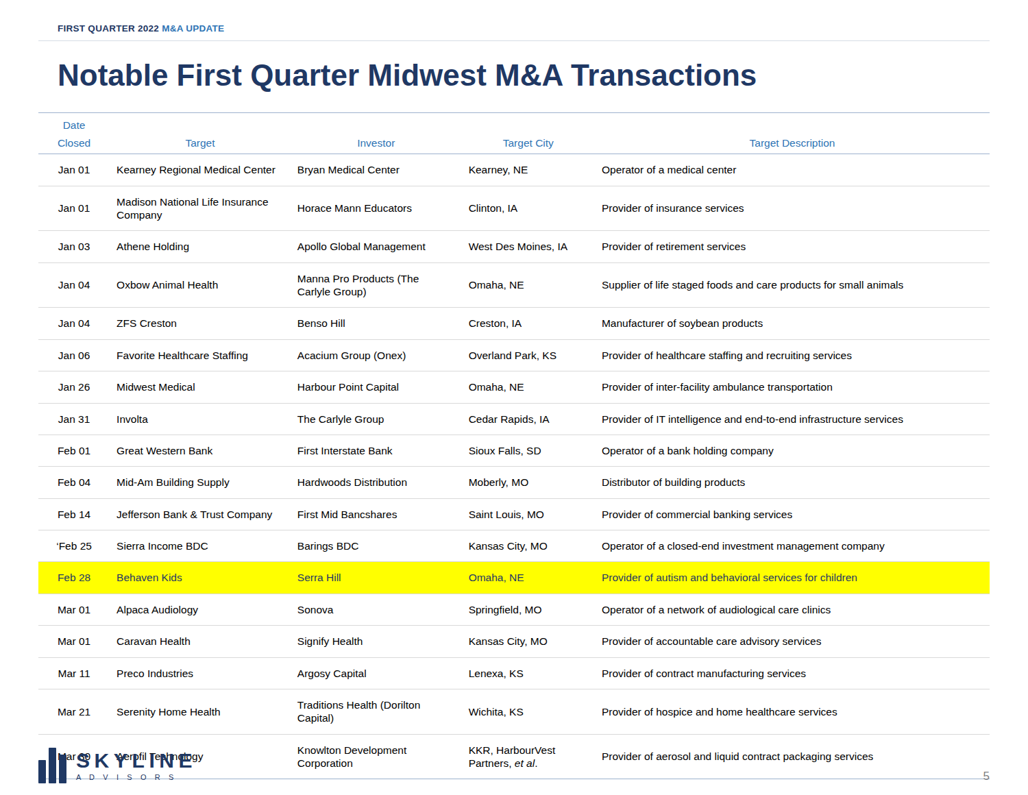FIRST QUARTER 2022 M&A UPDATE
Notable First Quarter Midwest M&A Transactions
| Date | | | | |
| --- | --- | --- | --- | --- |
| Closed | Target | Investor | Target City | Target Description |
| Jan 01 | Kearney Regional Medical Center | Bryan Medical Center | Kearney, NE | Operator of a medical center |
| Jan 01 | Madison National Life Insurance Company | Horace Mann Educators | Clinton, IA | Provider of insurance services |
| Jan 03 | Athene Holding | Apollo Global Management | West Des Moines, IA | Provider of retirement services |
| Jan 04 | Oxbow Animal Health | Manna Pro Products (The Carlyle Group) | Omaha, NE | Supplier of life staged foods and care products for small animals |
| Jan 04 | ZFS Creston | Benso Hill | Creston, IA | Manufacturer of soybean products |
| Jan 06 | Favorite Healthcare Staffing | Acacium Group (Onex) | Overland Park, KS | Provider of healthcare staffing and recruiting services |
| Jan 26 | Midwest Medical | Harbour Point Capital | Omaha, NE | Provider of inter-facility ambulance transportation |
| Jan 31 | Involta | The Carlyle Group | Cedar Rapids, IA | Provider of IT intelligence and end-to-end infrastructure services |
| Feb 01 | Great Western Bank | First Interstate Bank | Sioux Falls, SD | Operator of a bank holding company |
| Feb 04 | Mid-Am Building Supply | Hardwoods Distribution | Moberly, MO | Distributor of building products |
| Feb 14 | Jefferson Bank & Trust Company | First Mid Bancshares | Saint Louis, MO | Provider of commercial banking services |
| ‘Feb 25 | Sierra Income BDC | Barings BDC | Kansas City, MO | Operator of a closed-end investment management company |
| Feb 28 | Behaven Kids | Serra Hill | Omaha, NE | Provider of autism and behavioral services for children |
| Mar 01 | Alpaca Audiology | Sonova | Springfield, MO | Operator of a network of audiological care clinics |
| Mar 01 | Caravan Health | Signify Health | Kansas City, MO | Provider of accountable care advisory services |
| Mar 11 | Preco Industries | Argosy Capital | Lenexa, KS | Provider of contract manufacturing services |
| Mar 21 | Serenity Home Health | Traditions Health (Dorilton Capital) | Wichita, KS | Provider of hospice and home healthcare services |
| Mar 30 | Aerofil Technology | Knowlton Development Corporation | KKR, HarbourVest Partners, et al . | Provider of aerosol and liquid contract packaging services |
SKYLINE
A D V I S O R S
5